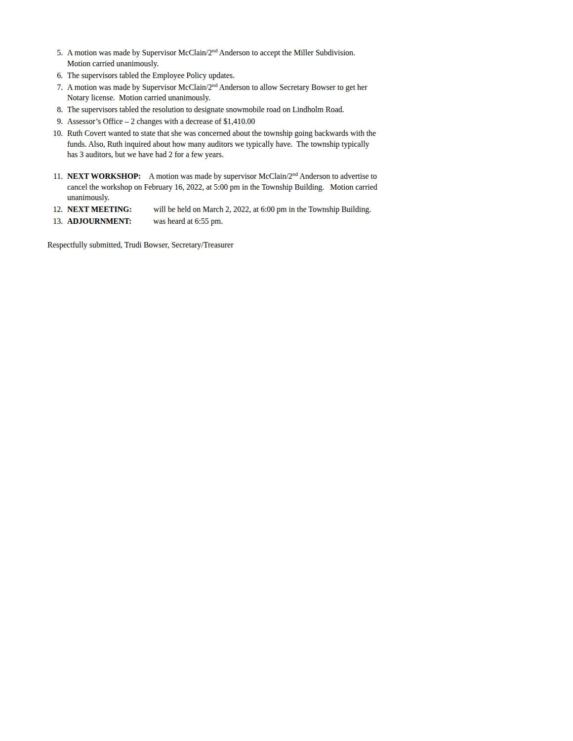A motion was made by Supervisor McClain/2nd Anderson to accept the Miller Subdivision. Motion carried unanimously.
The supervisors tabled the Employee Policy updates.
A motion was made by Supervisor McClain/2nd Anderson to allow Secretary Bowser to get her Notary license. Motion carried unanimously.
The supervisors tabled the resolution to designate snowmobile road on Lindholm Road.
Assessor’s Office – 2 changes with a decrease of $1,410.00
Ruth Covert wanted to state that she was concerned about the township going backwards with the funds. Also, Ruth inquired about how many auditors we typically have. The township typically has 3 auditors, but we have had 2 for a few years.
NEXT WORKSHOP: A motion was made by supervisor McClain/2nd Anderson to advertise to cancel the workshop on February 16, 2022, at 5:00 pm in the Township Building. Motion carried unanimously.
NEXT MEETING: will be held on March 2, 2022, at 6:00 pm in the Township Building.
ADJOURNMENT: was heard at 6:55 pm.
Respectfully submitted, Trudi Bowser, Secretary/Treasurer